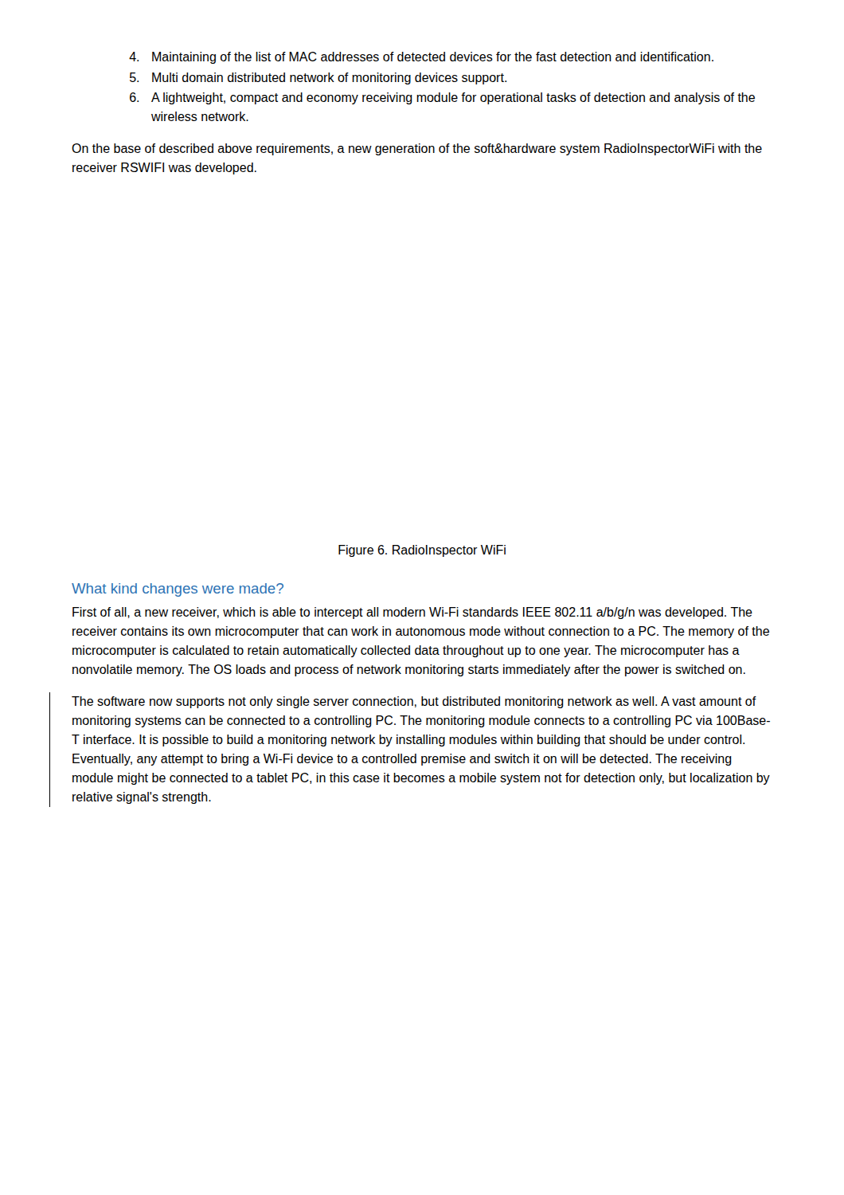Maintaining of the list of MAC addresses of detected devices for the fast detection and identification.
Multi domain distributed network of monitoring devices support.
A lightweight, compact and economy receiving module for operational tasks of detection and analysis of the wireless network.
On the base of described above requirements, a new generation of the soft&hardware system RadioInspectorWiFi with the receiver RSWIFI was developed.
Figure 6. RadioInspector WiFi
What kind changes were made?
First of all, a new receiver, which is able to intercept all modern Wi-Fi standards IEEE 802.11 a/b/g/n was developed. The receiver contains its own microcomputer that can work in autonomous mode without connection to a PC. The memory of the microcomputer is calculated to retain automatically collected data throughout up to one year. The microcomputer has a nonvolatile memory. The OS loads and process of network monitoring starts immediately after the power is switched on.
The software now supports not only single server connection, but distributed monitoring network as well. A vast amount of monitoring systems can be connected to a controlling PC. The monitoring module connects to a controlling PC via 100Base-T interface. It is possible to build a monitoring network by installing modules within building that should be under control. Eventually, any attempt to bring a Wi-Fi device to a controlled premise and switch it on will be detected. The receiving module might be connected to a tablet PC, in this case it becomes a mobile system not for detection only, but localization by relative signal's strength.